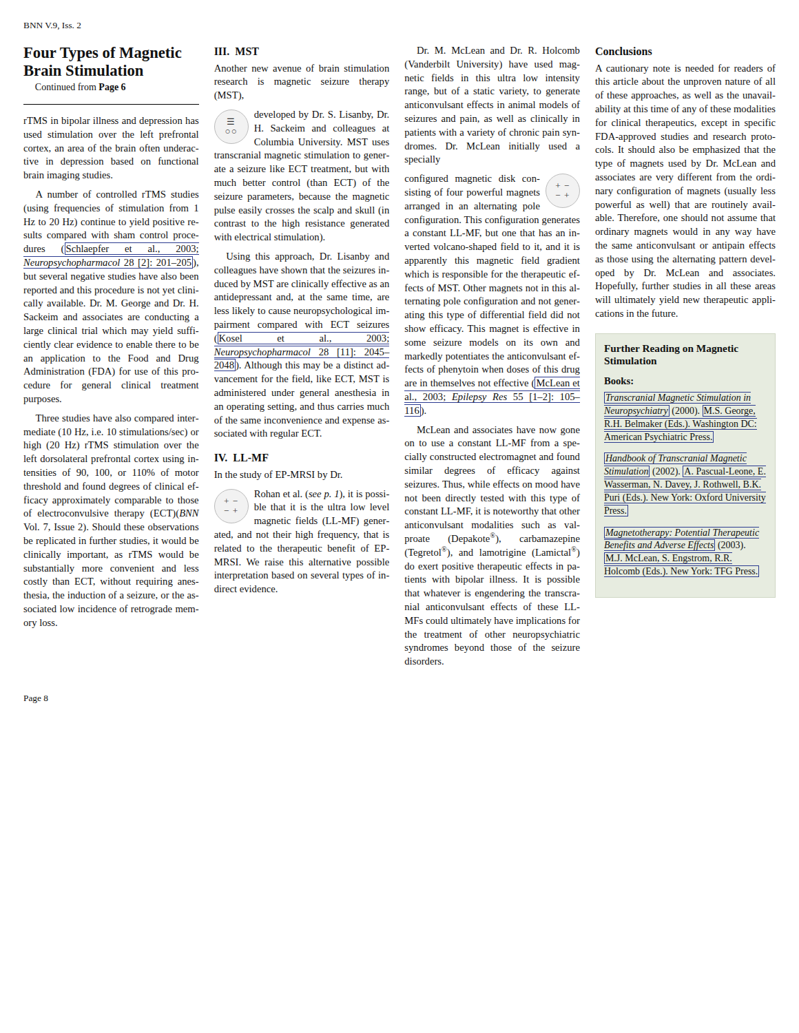BNN V.9, Iss. 2
Four Types of Magnetic Brain Stimulation
Continued from Page 6
rTMS in bipolar illness and depression has used stimulation over the left prefrontal cortex, an area of the brain often underactive in depression based on functional brain imaging studies.
A number of controlled rTMS studies (using frequencies of stimulation from 1 Hz to 20 Hz) continue to yield positive results compared with sham control procedures (Schlaepfer et al., 2003; Neuropsychopharmacol 28 [2]: 201–205), but several negative studies have also been reported and this procedure is not yet clinically available. Dr. M. George and Dr. H. Sackeim and associates are conducting a large clinical trial which may yield sufficiently clear evidence to enable there to be an application to the Food and Drug Administration (FDA) for use of this procedure for general clinical treatment purposes.
Three studies have also compared intermediate (10 Hz, i.e. 10 stimulations/sec) or high (20 Hz) rTMS stimulation over the left dorsolateral prefrontal cortex using intensities of 90, 100, or 110% of motor threshold and found degrees of clinical efficacy approximately comparable to those of electroconvulsive therapy (ECT)(BNN Vol. 7, Issue 2). Should these observations be replicated in further studies, it would be clinically important, as rTMS would be substantially more convenient and less costly than ECT, without requiring anesthesia, the induction of a seizure, or the associated low incidence of retrograde memory loss.
III. MST
Another new avenue of brain stimulation research is magnetic seizure therapy (MST),
☰
○○
developed by Dr. S. Lisanby, Dr. H. Sackeim and colleagues at Columbia University. MST uses transcranial magnetic stimulation to generate a seizure like ECT treatment, but with much better control (than ECT) of the seizure parameters, because the magnetic pulse easily crosses the scalp and skull (in contrast to the high resistance generated with electrical stimulation).
Using this approach, Dr. Lisanby and colleagues have shown that the seizures induced by MST are clinically effective as an antidepressant and, at the same time, are less likely to cause neuropsychological impairment compared with ECT seizures (Kosel et al., 2003; Neuropsychopharmacol 28 [11]: 2045–2048). Although this may be a distinct advancement for the field, like ECT, MST is administered under general anesthesia in an operating setting, and thus carries much of the same inconvenience and expense associated with regular ECT.
IV. LL-MF
In the study of EP-MRSI by Dr.
+ −
− +
Rohan et al. (see p. 1), it is possible that it is the ultra low level magnetic fields (LL-MF) generated, and not their high frequency, that is related to the therapeutic benefit of EP-MRSI. We raise this alternative possible interpretation based on several types of indirect evidence.
Dr. M. McLean and Dr. R. Holcomb (Vanderbilt University) have used magnetic fields in this ultra low intensity range, but of a static variety, to generate anticonvulsant effects in animal models of seizures and pain, as well as clinically in patients with a variety of chronic pain syndromes. Dr. McLean initially used a specially
+ −
− +
configured magnetic disk consisting of four powerful magnets arranged in an alternating pole configuration. This configuration generates a constant LL-MF, but one that has an inverted volcano-shaped field to it, and it is apparently this magnetic field gradient which is responsible for the therapeutic effects of MST. Other magnets not in this alternating pole configuration and not generating this type of differential field did not show efficacy. This magnet is effective in some seizure models on its own and markedly potentiates the anticonvulsant effects of phenytoin when doses of this drug are in themselves not effective (McLean et al., 2003; Epilepsy Res 55 [1–2]: 105–116).
McLean and associates have now gone on to use a constant LL-MF from a specially constructed electromagnet and found similar degrees of efficacy against seizures. Thus, while effects on mood have not been directly tested with this type of constant LL-MF, it is noteworthy that other anticonvulsant modalities such as valproate (Depakote®), carbamazepine (Tegretol®), and lamotrigine (Lamictal®) do exert positive therapeutic effects in patients with bipolar illness. It is possible that whatever is engendering the transcranial anticonvulsant effects of these LL-MFs could ultimately have implications for the treatment of other neuropsychiatric syndromes beyond those of the seizure disorders.
Conclusions
A cautionary note is needed for readers of this article about the unproven nature of all of these approaches, as well as the unavailability at this time of any of these modalities for clinical therapeutics, except in specific FDA-approved studies and research protocols. It should also be emphasized that the type of magnets used by Dr. McLean and associates are very different from the ordinary configuration of magnets (usually less powerful as well) that are routinely available. Therefore, one should not assume that ordinary magnets would in any way have the same anticonvulsant or antipain effects as those using the alternating pattern developed by Dr. McLean and associates. Hopefully, further studies in all these areas will ultimately yield new therapeutic applications in the future.
Further Reading on Magnetic Stimulation
Books:
Transcranial Magnetic Stimulation in Neuropsychiatry (2000). M.S. George, R.H. Belmaker (Eds.). Washington DC: American Psychiatric Press.
Handbook of Transcranial Magnetic Stimulation (2002). A. Pascual-Leone, E. Wasserman, N. Davey, J. Rothwell, B.K. Puri (Eds.). New York: Oxford University Press.
Magnetotherapy: Potential Therapeutic Benefits and Adverse Effects (2003). M.J. McLean, S. Engstrom, R.R. Holcomb (Eds.). New York: TFG Press.
Page 8